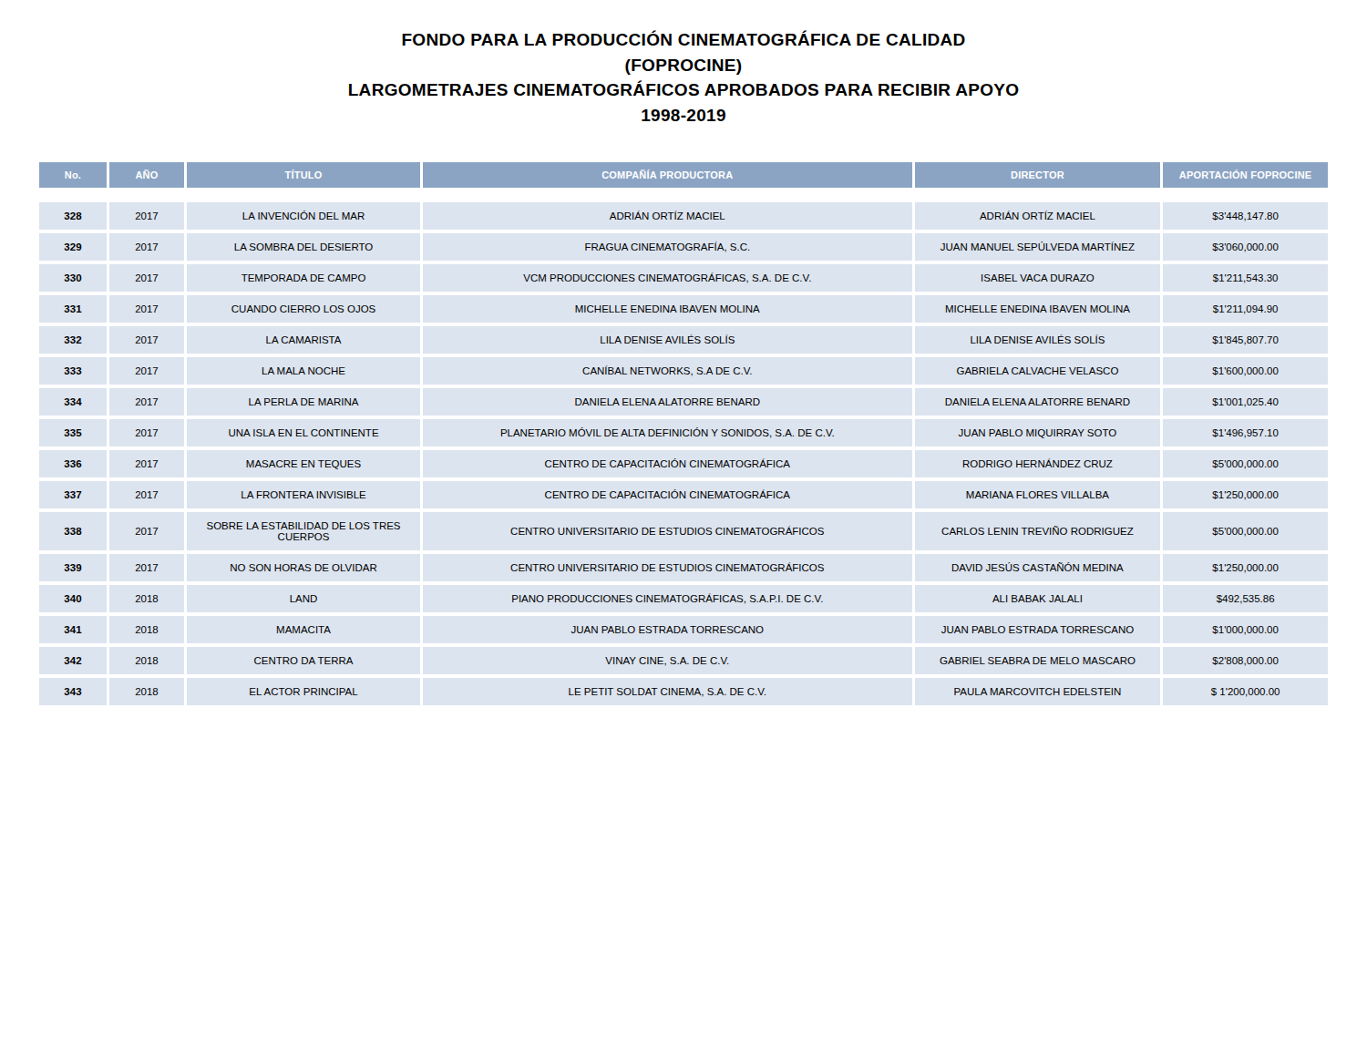FONDO PARA LA PRODUCCIÓN CINEMATOGRÁFICA DE CALIDAD
(FOPROCINE)
LARGOMETRAJES CINEMATOGRÁFICOS APROBADOS PARA RECIBIR APOYO
1998-2019
| No. | AÑO | TÍTULO | COMPAÑÍA PRODUCTORA | DIRECTOR | APORTACIÓN FOPROCINE |
| --- | --- | --- | --- | --- | --- |
| 328 | 2017 | LA INVENCIÓN DEL MAR | ADRIÁN ORTÍZ MACIEL | ADRIÁN ORTÍZ MACIEL | $3'448,147.80 |
| 329 | 2017 | LA SOMBRA DEL DESIERTO | FRAGUA CINEMATOGRAFÍA, S.C. | JUAN MANUEL SEPÚLVEDA MARTÍNEZ | $3'060,000.00 |
| 330 | 2017 | TEMPORADA DE CAMPO | VCM PRODUCCIONES CINEMATOGRÁFICAS, S.A. DE C.V. | ISABEL VACA DURAZO | $1'211,543.30 |
| 331 | 2017 | CUANDO CIERRO LOS OJOS | MICHELLE ENEDINA IBAVEN MOLINA | MICHELLE ENEDINA IBAVEN MOLINA | $1'211,094.90 |
| 332 | 2017 | LA CAMARISTA | LILA DENISE AVILÉS SOLÍS | LILA DENISE AVILÉS SOLÍS | $1'845,807.70 |
| 333 | 2017 | LA MALA NOCHE | CANÍBAL NETWORKS, S.A DE C.V. | GABRIELA CALVACHE VELASCO | $1'600,000.00 |
| 334 | 2017 | LA PERLA DE MARINA | DANIELA ELENA ALATORRE BENARD | DANIELA ELENA ALATORRE BENARD | $1'001,025.40 |
| 335 | 2017 | UNA ISLA EN EL CONTINENTE | PLANETARIO MÓVIL DE ALTA DEFINICIÓN Y SONIDOS, S.A. DE C.V. | JUAN PABLO MIQUIRRAY SOTO | $1'496,957.10 |
| 336 | 2017 | MASACRE EN TEQUES | CENTRO DE CAPACITACIÓN CINEMATOGRÁFICA | RODRIGO HERNÁNDEZ CRUZ | $5'000,000.00 |
| 337 | 2017 | LA FRONTERA INVISIBLE | CENTRO DE CAPACITACIÓN CINEMATOGRÁFICA | MARIANA FLORES VILLALBA | $1'250,000.00 |
| 338 | 2017 | SOBRE LA ESTABILIDAD DE LOS TRES CUERPOS | CENTRO UNIVERSITARIO DE ESTUDIOS CINEMATOGRÁFICOS | CARLOS LENIN TREVIÑO RODRIGUEZ | $5'000,000.00 |
| 339 | 2017 | NO SON HORAS DE OLVIDAR | CENTRO UNIVERSITARIO DE ESTUDIOS CINEMATOGRÁFICOS | DAVID JESÚS CASTAÑÓN MEDINA | $1'250,000.00 |
| 340 | 2018 | LAND | PIANO PRODUCCIONES CINEMATOGRÁFICAS, S.A.P.I. DE C.V. | ALI BABAK JALALI | $492,535.86 |
| 341 | 2018 | MAMACITA | JUAN PABLO ESTRADA TORRESCANO | JUAN PABLO ESTRADA TORRESCANO | $1'000,000.00 |
| 342 | 2018 | CENTRO DA TERRA | VINAY CINE, S.A. DE C.V. | GABRIEL SEABRA DE MELO MASCARO | $2'808,000.00 |
| 343 | 2018 | EL ACTOR PRINCIPAL | LE PETIT SOLDAT CINEMA, S.A. DE C.V. | PAULA MARCOVITCH EDELSTEIN | $ 1'200,000.00 |